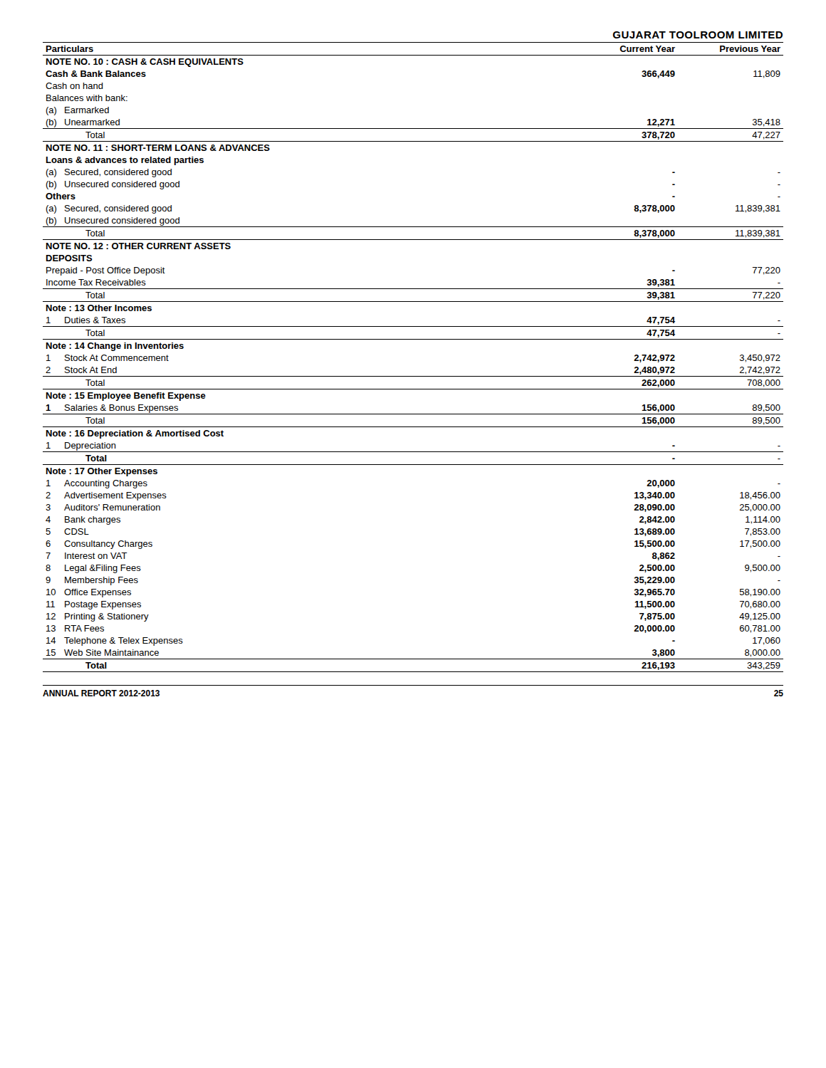GUJARAT TOOLROOM LIMITED
| Particulars | Current Year | Previous Year |
| --- | --- | --- |
| NOTE NO. 10 : CASH & CASH EQUIVALENTS | | |
| Cash & Bank Balances | 366,449 | 11,809 |
| Cash on hand | | |
| Balances with bank: | | |
| (a) | Earmarked | | |
| (b) | Unearmarked | 12,271 | 35,418 |
| Total | 378,720 | 47,227 |
| NOTE NO. 11 : SHORT-TERM LOANS & ADVANCES | | |
| Loans & advances to related parties | | |
| (a) | Secured, considered good | - | - |
| (b) | Unsecured considered good | - | - |
| Others | - | - |
| (a) | Secured, considered good | 8,378,000 | 11,839,381 |
| (b) | Unsecured considered good | | |
| Total | 8,378,000 | 11,839,381 |
| NOTE NO. 12 : OTHER CURRENT ASSETS | | |
| DEPOSITS | | |
| Prepaid - Post Office Deposit | - | 77,220 |
| Income Tax Receivables | 39,381 | - |
| Total | 39,381 | 77,220 |
| Note : 13 Other Incomes | | |
| 1 | Duties & Taxes | 47,754 | - |
| Total | 47,754 | - |
| Note : 14 Change in Inventories | | |
| 1 | Stock At Commencement | 2,742,972 | 3,450,972 |
| 2 | Stock At End | 2,480,972 | 2,742,972 |
| Total | 262,000 | 708,000 |
| Note : 15 Employee Benefit Expense | | |
| 1 | Salaries & Bonus Expenses | 156,000 | 89,500 |
| Total | 156,000 | 89,500 |
| Note : 16 Depreciation & Amortised Cost | | |
| 1 | Depreciation | - | - |
| Total | - | - |
| Note : 17 Other Expenses | | |
| 1 | Accounting Charges | 20,000 | - |
| 2 | Advertisement Expenses | 13,340.00 | 18,456.00 |
| 3 | Auditors' Remuneration | 28,090.00 | 25,000.00 |
| 4 | Bank charges | 2,842.00 | 1,114.00 |
| 5 | CDSL | 13,689.00 | 7,853.00 |
| 6 | Consultancy Charges | 15,500.00 | 17,500.00 |
| 7 | Interest on VAT | 8,862 | - |
| 8 | Legal &Filing Fees | 2,500.00 | 9,500.00 |
| 9 | Membership Fees | 35,229.00 | - |
| 10 | Office Expenses | 32,965.70 | 58,190.00 |
| 11 | Postage Expenses | 11,500.00 | 70,680.00 |
| 12 | Printing & Stationery | 7,875.00 | 49,125.00 |
| 13 | RTA Fees | 20,000.00 | 60,781.00 |
| 14 | Telephone & Telex Expenses | - | 17,060 |
| 15 | Web Site Maintainance | 3,800 | 8,000.00 |
| Total | 216,193 | 343,259 |
ANNUAL REPORT 2012-2013 25